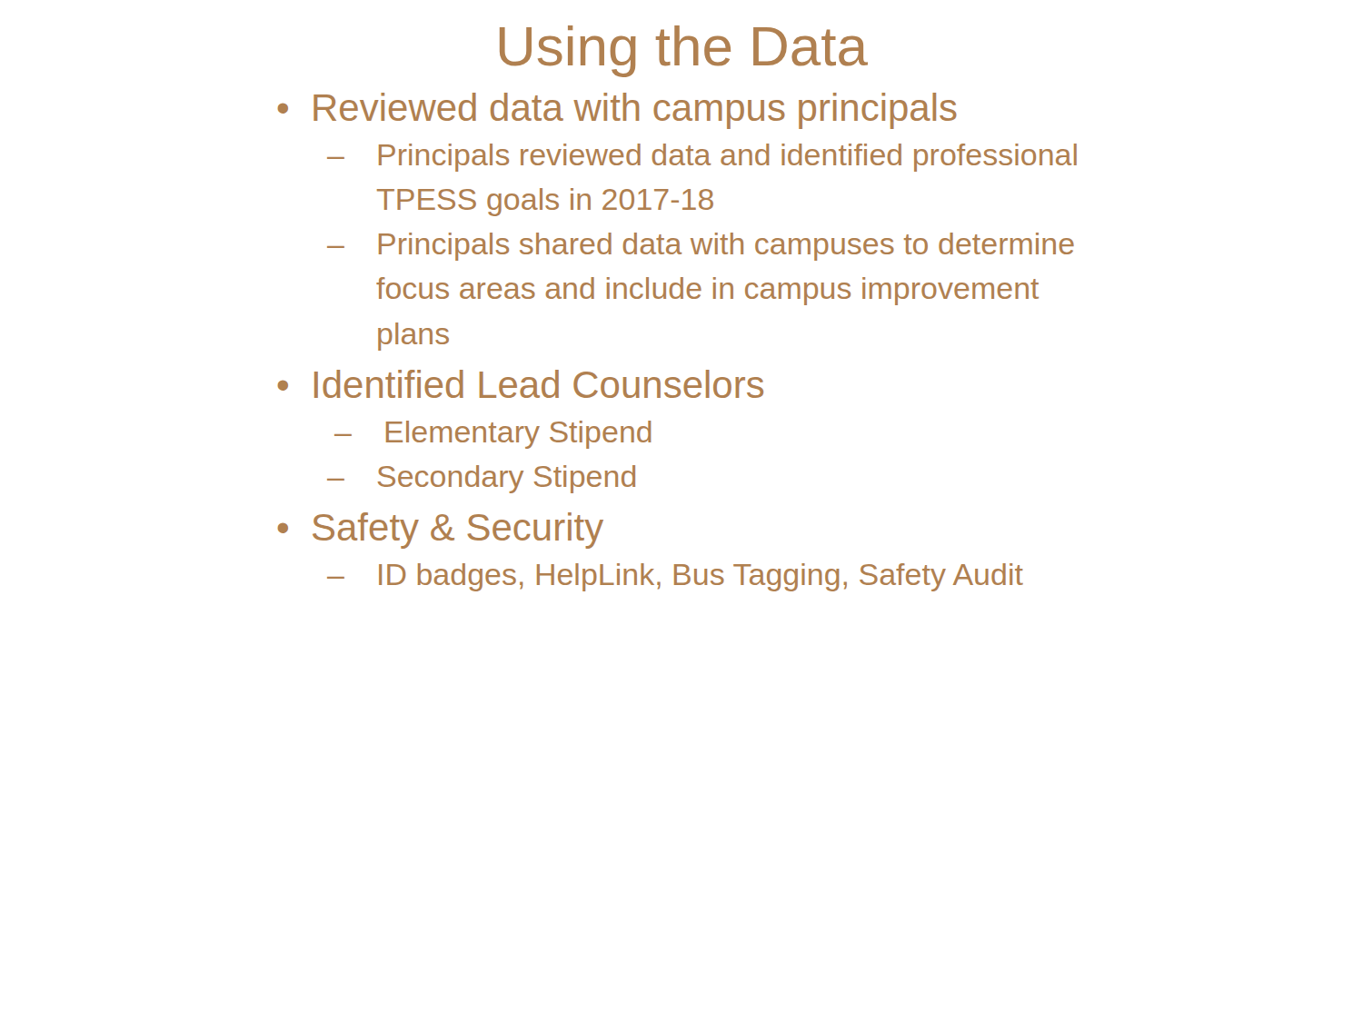Using the Data
Reviewed data with campus principals
Principals reviewed data and identified professional TPESS goals in 2017-18
Principals shared data with campuses to determine focus areas and include in campus improvement plans
Identified Lead Counselors
Elementary Stipend
Secondary Stipend
Safety & Security
ID badges, HelpLink, Bus Tagging, Safety Audit